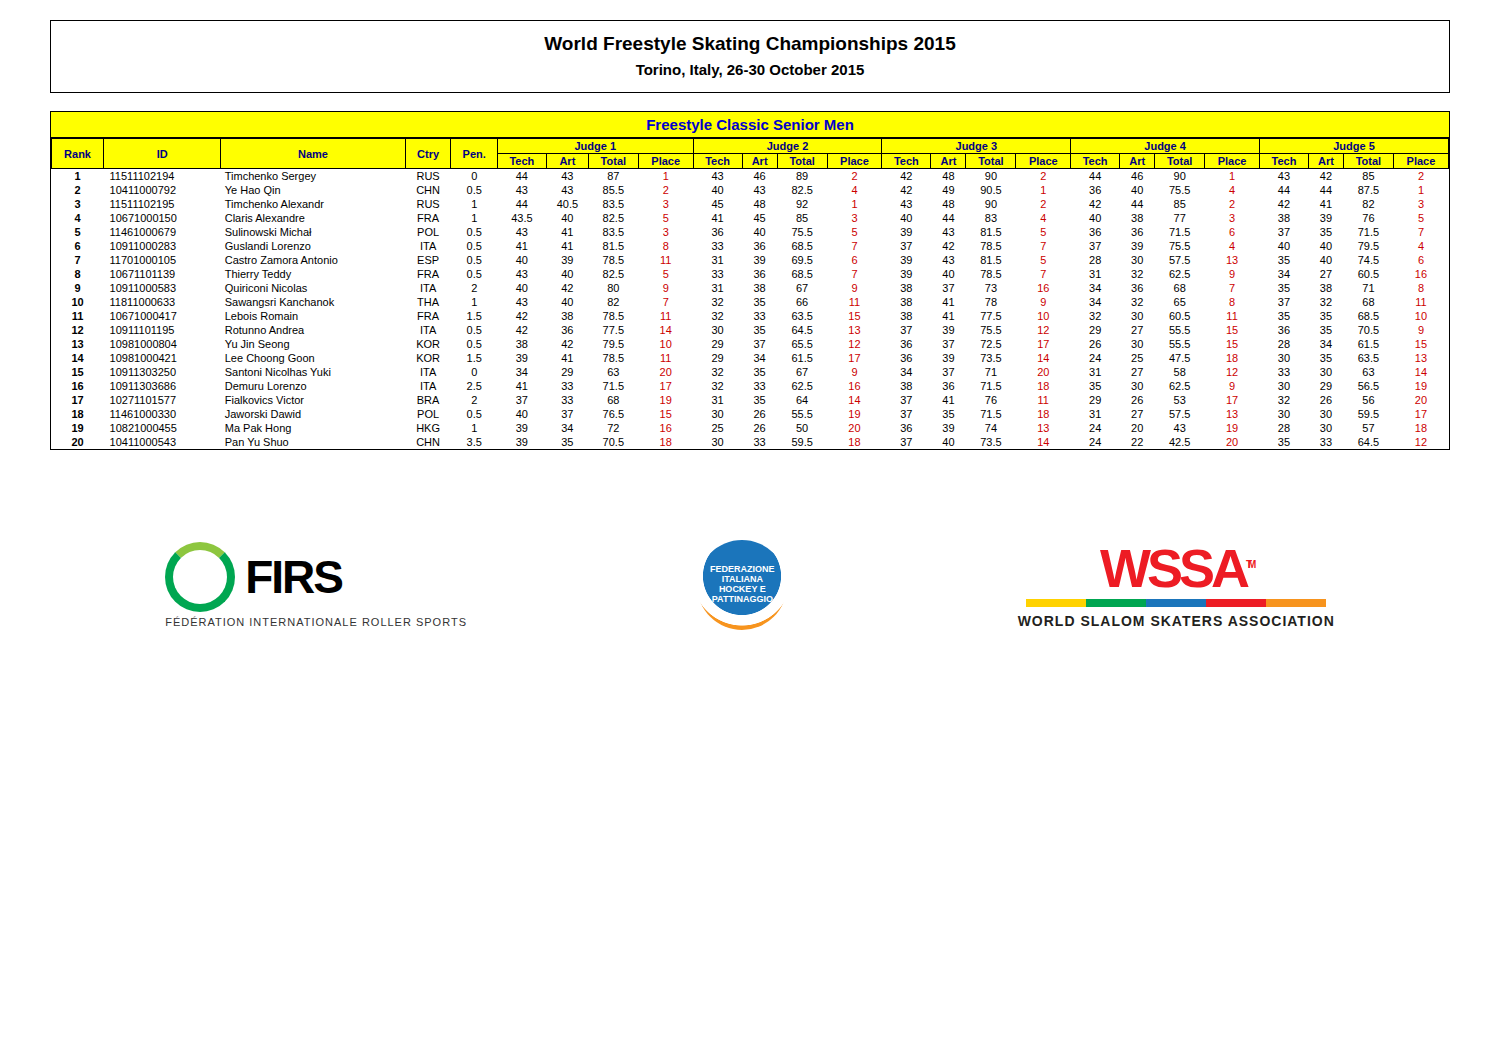World Freestyle Skating Championships 2015
Torino, Italy, 26-30 October 2015
Freestyle Classic Senior Men
| Rank | ID | Name | Ctry | Pen. | Judge 1 | Judge 2 | Judge 3 | Judge 4 | Judge 5 |
| --- | --- | --- | --- | --- | --- | --- | --- | --- | --- |
| Tech | Art | Total | Place | Tech | Art | Total | Place | Tech | Art | Total | Place | Tech | Art | Total | Place | Tech | Art | Total | Place |
| 1 | 11511102194 | Timchenko Sergey | RUS | 0 | 44 | 43 | 87 | 1 | 43 | 46 | 89 | 2 | 42 | 48 | 90 | 2 | 44 | 46 | 90 | 1 | 43 | 42 | 85 | 2 |
| 2 | 10411000792 | Ye Hao Qin | CHN | 0.5 | 43 | 43 | 85.5 | 2 | 40 | 43 | 82.5 | 4 | 42 | 49 | 90.5 | 1 | 36 | 40 | 75.5 | 4 | 44 | 44 | 87.5 | 1 |
| 3 | 11511102195 | Timchenko Alexandr | RUS | 1 | 44 | 40.5 | 83.5 | 3 | 45 | 48 | 92 | 1 | 43 | 48 | 90 | 2 | 42 | 44 | 85 | 2 | 42 | 41 | 82 | 3 |
| 4 | 10671000150 | Claris Alexandre | FRA | 1 | 43.5 | 40 | 82.5 | 5 | 41 | 45 | 85 | 3 | 40 | 44 | 83 | 4 | 40 | 38 | 77 | 3 | 38 | 39 | 76 | 5 |
| 5 | 11461000679 | Sulinowski Michał | POL | 0.5 | 43 | 41 | 83.5 | 3 | 36 | 40 | 75.5 | 5 | 39 | 43 | 81.5 | 5 | 36 | 36 | 71.5 | 6 | 37 | 35 | 71.5 | 7 |
| 6 | 10911000283 | Guslandi Lorenzo | ITA | 0.5 | 41 | 41 | 81.5 | 8 | 33 | 36 | 68.5 | 7 | 37 | 42 | 78.5 | 7 | 37 | 39 | 75.5 | 4 | 40 | 40 | 79.5 | 4 |
| 7 | 11701000105 | Castro Zamora Antonio | ESP | 0.5 | 40 | 39 | 78.5 | 11 | 31 | 39 | 69.5 | 6 | 39 | 43 | 81.5 | 5 | 28 | 30 | 57.5 | 13 | 35 | 40 | 74.5 | 6 |
| 8 | 10671101139 | Thierry Teddy | FRA | 0.5 | 43 | 40 | 82.5 | 5 | 33 | 36 | 68.5 | 7 | 39 | 40 | 78.5 | 7 | 31 | 32 | 62.5 | 9 | 34 | 27 | 60.5 | 16 |
| 9 | 10911000583 | Quiriconi Nicolas | ITA | 2 | 40 | 42 | 80 | 9 | 31 | 38 | 67 | 9 | 38 | 37 | 73 | 16 | 34 | 36 | 68 | 7 | 35 | 38 | 71 | 8 |
| 10 | 11811000633 | Sawangsri Kanchanok | THA | 1 | 43 | 40 | 82 | 7 | 32 | 35 | 66 | 11 | 38 | 41 | 78 | 9 | 34 | 32 | 65 | 8 | 37 | 32 | 68 | 11 |
| 11 | 10671000417 | Lebois Romain | FRA | 1.5 | 42 | 38 | 78.5 | 11 | 32 | 33 | 63.5 | 15 | 38 | 41 | 77.5 | 10 | 32 | 30 | 60.5 | 11 | 35 | 35 | 68.5 | 10 |
| 12 | 10911101195 | Rotunno Andrea | ITA | 0.5 | 42 | 36 | 77.5 | 14 | 30 | 35 | 64.5 | 13 | 37 | 39 | 75.5 | 12 | 29 | 27 | 55.5 | 15 | 36 | 35 | 70.5 | 9 |
| 13 | 10981000804 | Yu Jin Seong | KOR | 0.5 | 38 | 42 | 79.5 | 10 | 29 | 37 | 65.5 | 12 | 36 | 37 | 72.5 | 17 | 26 | 30 | 55.5 | 15 | 28 | 34 | 61.5 | 15 |
| 14 | 10981000421 | Lee Choong Goon | KOR | 1.5 | 39 | 41 | 78.5 | 11 | 29 | 34 | 61.5 | 17 | 36 | 39 | 73.5 | 14 | 24 | 25 | 47.5 | 18 | 30 | 35 | 63.5 | 13 |
| 15 | 10911303250 | Santoni Nicolhas Yuki | ITA | 0 | 34 | 29 | 63 | 20 | 32 | 35 | 67 | 9 | 34 | 37 | 71 | 20 | 31 | 27 | 58 | 12 | 33 | 30 | 63 | 14 |
| 16 | 10911303686 | Demuru Lorenzo | ITA | 2.5 | 41 | 33 | 71.5 | 17 | 32 | 33 | 62.5 | 16 | 38 | 36 | 71.5 | 18 | 35 | 30 | 62.5 | 9 | 30 | 29 | 56.5 | 19 |
| 17 | 10271101577 | Fialkovics Victor | BRA | 2 | 37 | 33 | 68 | 19 | 31 | 35 | 64 | 14 | 37 | 41 | 76 | 11 | 29 | 26 | 53 | 17 | 32 | 26 | 56 | 20 |
| 18 | 11461000330 | Jaworski Dawid | POL | 0.5 | 40 | 37 | 76.5 | 15 | 30 | 26 | 55.5 | 19 | 37 | 35 | 71.5 | 18 | 31 | 27 | 57.5 | 13 | 30 | 30 | 59.5 | 17 |
| 19 | 10821000455 | Ma Pak Hong | HKG | 1 | 39 | 34 | 72 | 16 | 25 | 26 | 50 | 20 | 36 | 39 | 74 | 13 | 24 | 20 | 43 | 19 | 28 | 30 | 57 | 18 |
| 20 | 10411000543 | Pan Yu Shuo | CHN | 3.5 | 39 | 35 | 70.5 | 18 | 30 | 33 | 59.5 | 18 | 37 | 40 | 73.5 | 14 | 24 | 22 | 42.5 | 20 | 35 | 33 | 64.5 | 12 |
FIRS
FÉDÉRATION INTERNATIONALE ROLLER SPORTS
FEDERAZIONE ITALIANA
HOCKEY E PATTINAGGIO
WSSATM
WORLD SLALOM SKATERS ASSOCIATION